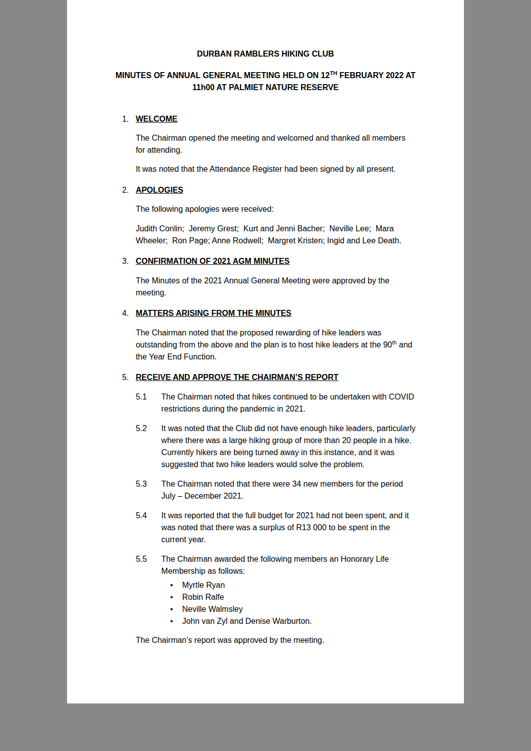DURBAN RAMBLERS HIKING CLUB
MINUTES OF ANNUAL GENERAL MEETING HELD ON 12TH FEBRUARY 2022 AT 11h00 AT PALMIET NATURE RESERVE
1. Welcome
The Chairman opened the meeting and welcomed and thanked all members for attending.
It was noted that the Attendance Register had been signed by all present.
2. Apologies
The following apologies were received:
Judith Conlin; Jeremy Grest; Kurt and Jenni Bacher; Neville Lee; Mara Wheeler; Ron Page; Anne Rodwell; Margret Kristen; Ingid and Lee Death.
3. Confirmation of 2021 AGM Minutes
The Minutes of the 2021 Annual General Meeting were approved by the meeting.
4. Matters arising from the Minutes
The Chairman noted that the proposed rewarding of hike leaders was outstanding from the above and the plan is to host hike leaders at the 90th and the Year End Function.
5. Receive and approve the Chairman’s Report
5.1 The Chairman noted that hikes continued to be undertaken with COVID restrictions during the pandemic in 2021.
5.2 It was noted that the Club did not have enough hike leaders, particularly where there was a large hiking group of more than 20 people in a hike. Currently hikers are being turned away in this instance, and it was suggested that two hike leaders would solve the problem.
5.3 The Chairman noted that there were 34 new members for the period July – December 2021.
5.4 It was reported that the full budget for 2021 had not been spent, and it was noted that there was a surplus of R13 000 to be spent in the current year.
5.5 The Chairman awarded the following members an Honorary Life Membership as follows:
Myrtle Ryan
Robin Ralfe
Neville Walmsley
John van Zyl and Denise Warburton.
The Chairman’s report was approved by the meeting.